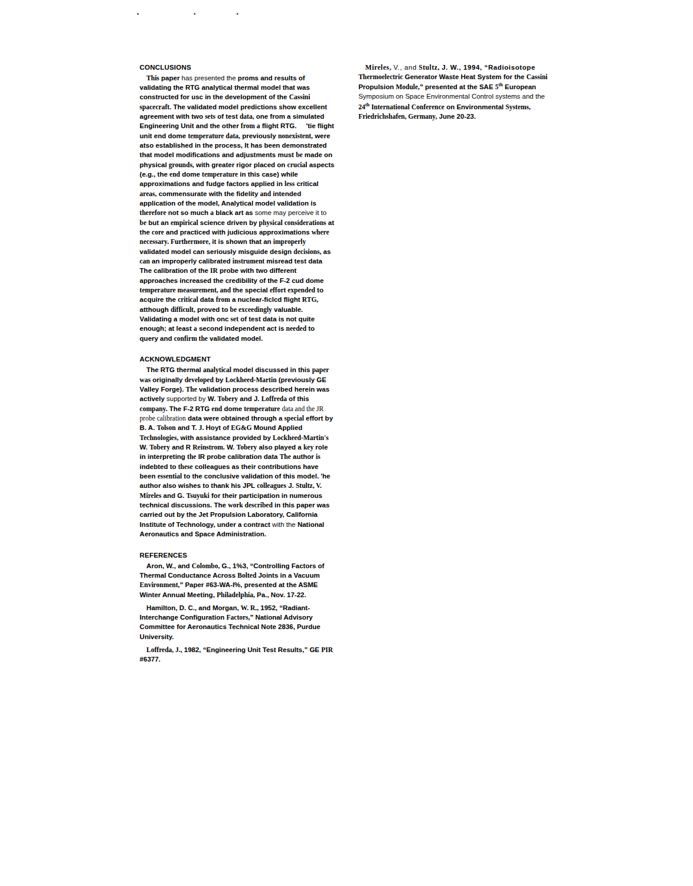• • •
CONCLUSIONS
This paper has presented the proms and results of validating the RTG analytical thermal model that was constructed for usc in the development of the Cassini spacecraft. The validated model predictions show excellent agreement with two sets of test data, one from a simulated Engineering Unit and the other from a flight RTG. 'tie flight unit end dome temperature data, previously nonexistent, were atso established in the process, It has been demonstrated that model modifications and adjustments must be made on physical grounds, with greater rigor placed on crucial aspects (e.g., the end dome temperature in this case) while approximations and fudge factors applied in less critical areas, commensurate with the fidelity and intended application of the model, Analytical model validation is therefore not so much a black art as some may perceive it to be but an empirical science driven by physical considerations at the core and practiced with judicious approximations where necessary. Furthermore, it is shown that an improperly validated model can seriously misguide design decisions, as can an improperly calibrated instrument misread test data The calibration of the IR probe with two different approaches increased the credibility of the F-2 cud dome temperature measurement, and the special effort expended to acquire the critical data from a nuclear-ficlcd flight RTG, atthough difficult, proved to be exceedingly valuable. Validating a model with onc set of test data is not quite enough; at least a second independent act is needed to query and confirm the validated model.
ACKNOWLEDGMENT
The RTG thermal analytical model discussed in this paper was originally developed by Lockheed-Martin (previously GE Valley Forge). The validation process described herein was actively supported by W. Tobery and J. Loffreda of this company. The F-2 RTG end dome temperature data and the JR probe calibration data were obtained through a special effort by B. A. Tolson and T. J. Hoyt of EG&G Mound Applied Technologies, with assistance provided by Lockheed-Martin's W. Tobery and R Reinstrom. W. Tobery also played a key role in interpreting the IR probe calibration data The author is indebted to these colleagues as their contributions have been essential to the conclusive validation of this model. 'he author also wishes to thank his JPL colleagues J. Stultz, V. Mireles and G. Tsuyuki for their participation in numerous technical discussions. The work described in this paper was carried out by the Jet Propulsion Laboratory, California Institute of Technology, under a contract with the National Aeronautics and Space Administration.
REFERENCES
Aron, W., and Colombo, G., 1%3, “Controlling Factors of Thermal Conductance Across Bolted Joints in a Vacuum Environment,” Paper #63-WA-I%, presented at the ASME Winter Annual Meeting, Philadelphia, Pa., Nov. 17-22.
Hamilton, D. C., and Morgan, W. R., 1952, “Radiant-Interchange Configuration Factors,” National Advisory Committee for Aeronautics Technical Note 2836, Purdue University.
Loffreda, J., 1982, “Engineering Unit Test Results,” GE PIR #6377.
Mireles, V., and Stultz, J. W., 1994, “Radioisotope Thermoelectric Generator Waste Heat System for the Cassini Propulsion Module,” presented at the SAE 5th European Symposium on Space Environmental Control systems and the 24th International Conference on Environmental Systems, Friedrichshafen, Germany, June 20-23.